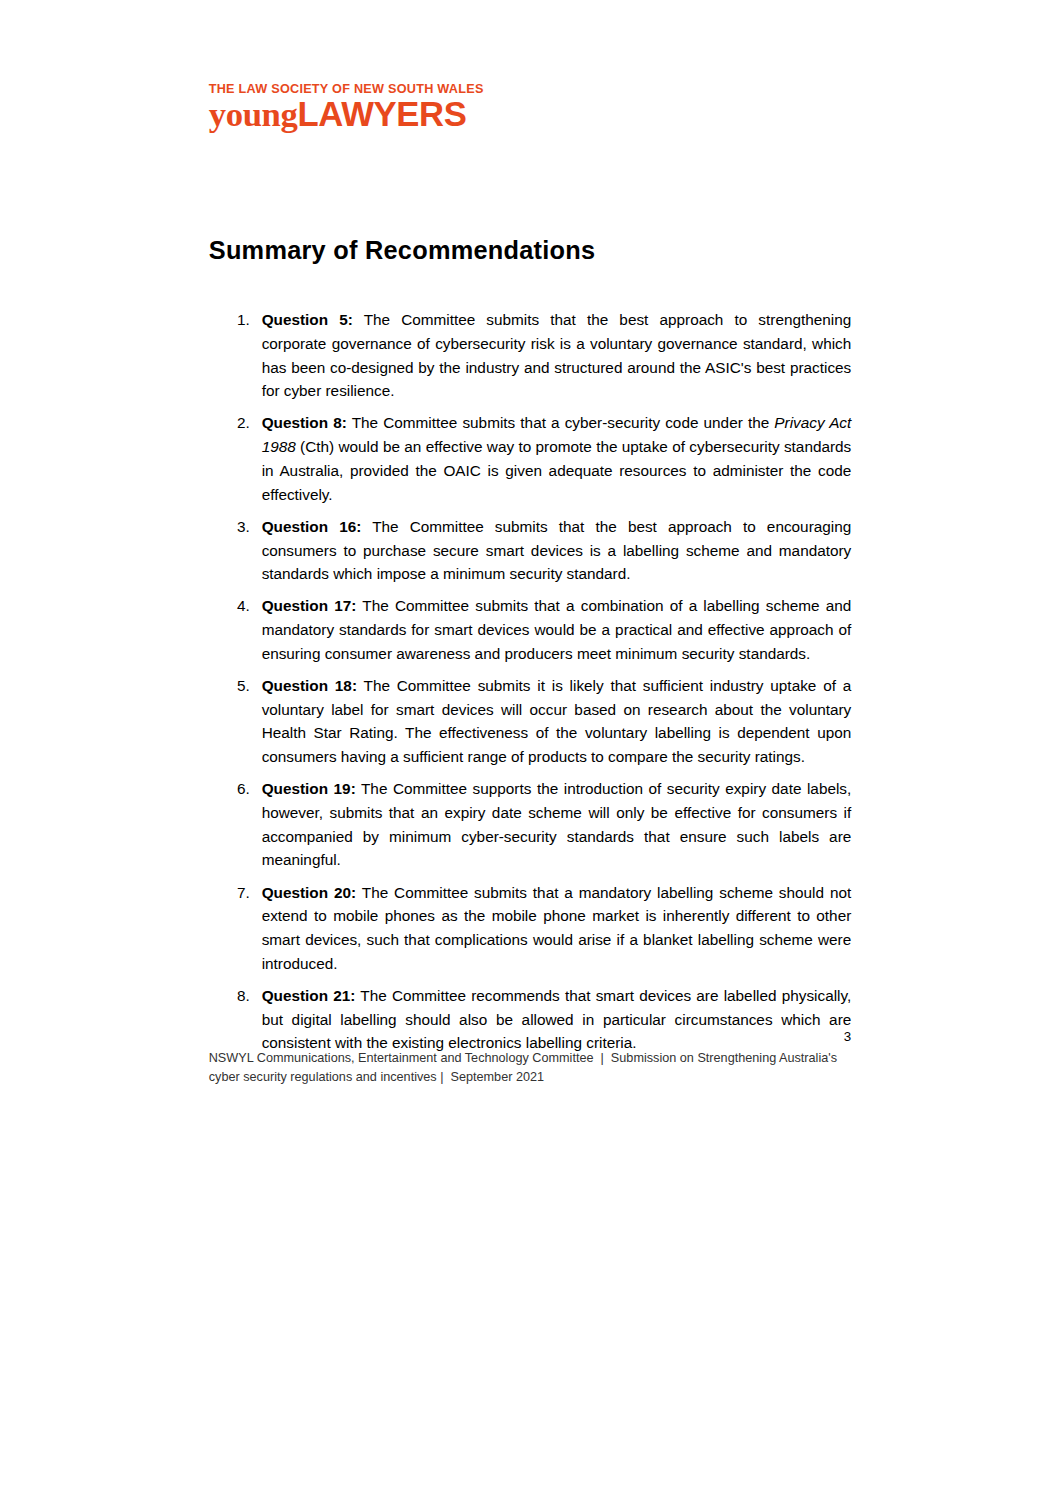The Law Society of New South Wales
young LAWYERS
Summary of Recommendations
Question 5: The Committee submits that the best approach to strengthening corporate governance of cybersecurity risk is a voluntary governance standard, which has been co-designed by the industry and structured around the ASIC's best practices for cyber resilience.
Question 8: The Committee submits that a cyber-security code under the Privacy Act 1988 (Cth) would be an effective way to promote the uptake of cybersecurity standards in Australia, provided the OAIC is given adequate resources to administer the code effectively.
Question 16: The Committee submits that the best approach to encouraging consumers to purchase secure smart devices is a labelling scheme and mandatory standards which impose a minimum security standard.
Question 17: The Committee submits that a combination of a labelling scheme and mandatory standards for smart devices would be a practical and effective approach of ensuring consumer awareness and producers meet minimum security standards.
Question 18: The Committee submits it is likely that sufficient industry uptake of a voluntary label for smart devices will occur based on research about the voluntary Health Star Rating. The effectiveness of the voluntary labelling is dependent upon consumers having a sufficient range of products to compare the security ratings.
Question 19: The Committee supports the introduction of security expiry date labels, however, submits that an expiry date scheme will only be effective for consumers if accompanied by minimum cyber-security standards that ensure such labels are meaningful.
Question 20: The Committee submits that a mandatory labelling scheme should not extend to mobile phones as the mobile phone market is inherently different to other smart devices, such that complications would arise if a blanket labelling scheme were introduced.
Question 21: The Committee recommends that smart devices are labelled physically, but digital labelling should also be allowed in particular circumstances which are consistent with the existing electronics labelling criteria.
3
NSWYL Communications, Entertainment and Technology Committee | Submission on Strengthening Australia's cyber security regulations and incentives | September 2021